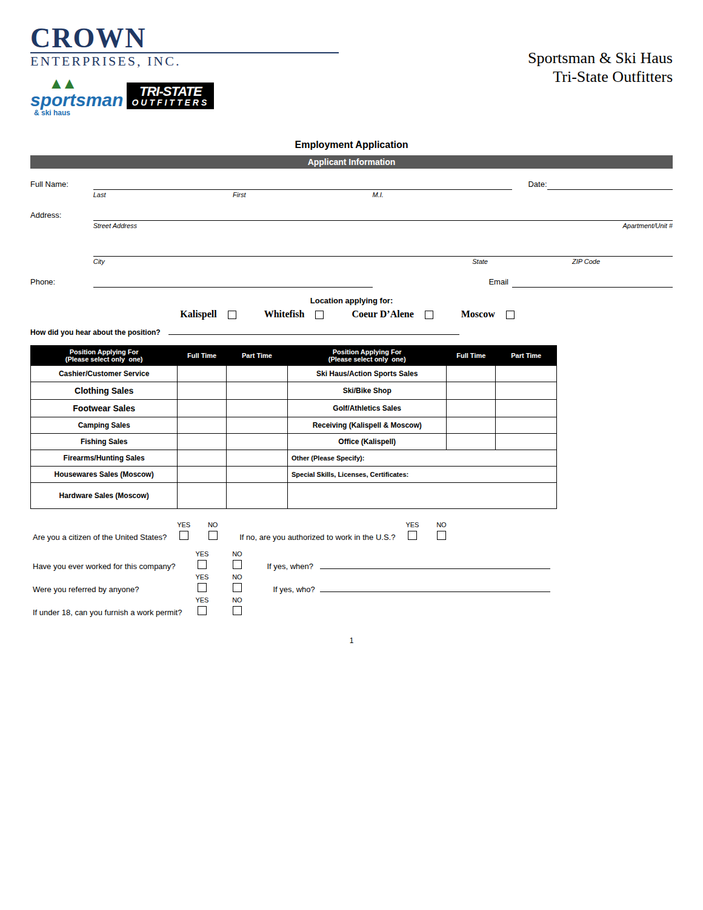CROWN ENTERPRISES, INC.
▲▲ sportsman & ski haus
TRI-STATE OUTFITTERS
Sportsman & Ski Haus
Tri-State Outfitters
Employment Application
Applicant Information
| Full Name: | | Date: | |
| | Last | First | M.I. | | |
| Address: | |
| | Street Address | Apartment/Unit # |
| | City | State | ZIP Code |
| Phone: | | Email | |
Location applying for:
Kalispell Whitefish Coeur D’Alene Moscow
How did you hear about the position?
| Position Applying For (Please select only one) | Full Time | Part Time | Position Applying For (Please select only one) | Full Time | Part Time |
| --- | --- | --- | --- | --- | --- |
| Cashier/Customer Service | | | Ski Haus/Action Sports Sales | | |
| Clothing Sales | | | Ski/Bike Shop | | |
| Footwear Sales | | | Golf/Athletics Sales | | |
| Camping Sales | | | Receiving (Kalispell & Moscow) | | |
| Fishing Sales | | | Office (Kalispell) | | |
| Firearms/Hunting Sales | | | Other (Please Specify): |
| Housewares Sales (Moscow) | | | Special Skills, Licenses, Certificates: |
| Hardware Sales (Moscow) | | | |
| | YES | NO | | YES | NO |
| Are you a citizen of the United States? | | | If no, are you authorized to work in the U.S.? | | |
| | YES | NO | | |
| Have you ever worked for this company? | | | If yes, when? | |
| | YES | NO | | |
| Were you referred by anyone? | | | If yes, who? | |
| | YES | NO | | |
| If under 18, can you furnish a work permit? | | | | |
1